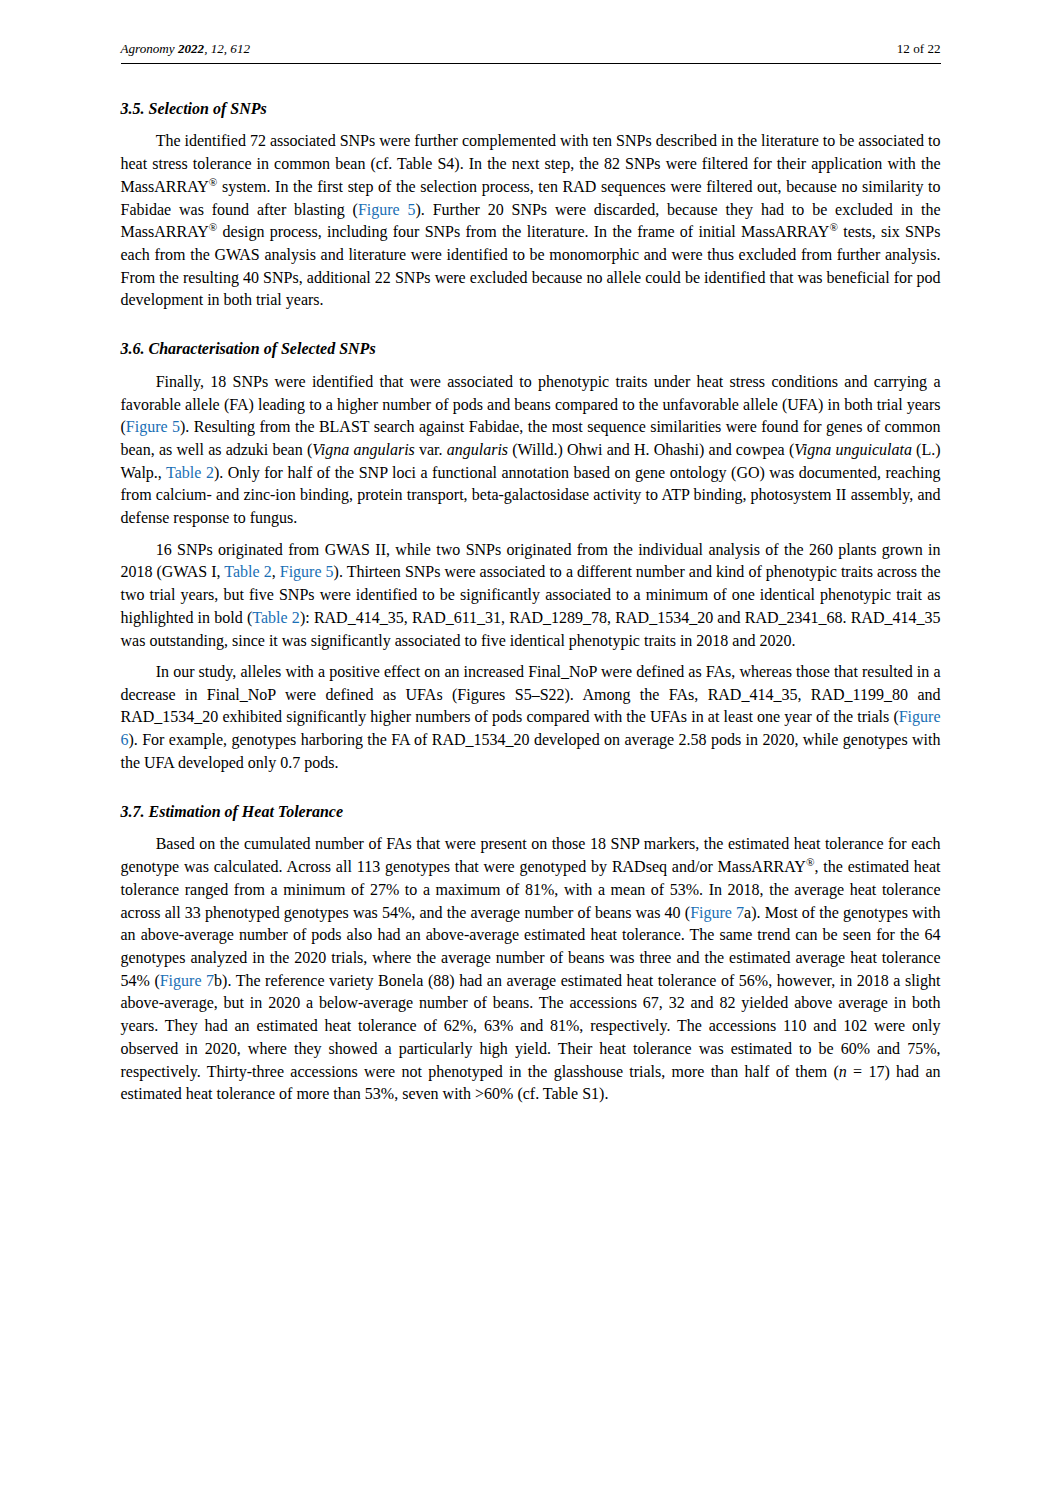Agronomy 2022, 12, 612 12 of 22
3.5. Selection of SNPs
The identified 72 associated SNPs were further complemented with ten SNPs described in the literature to be associated to heat stress tolerance in common bean (cf. Table S4). In the next step, the 82 SNPs were filtered for their application with the MassARRAY® system. In the first step of the selection process, ten RAD sequences were filtered out, because no similarity to Fabidae was found after blasting (Figure 5). Further 20 SNPs were discarded, because they had to be excluded in the MassARRAY® design process, including four SNPs from the literature. In the frame of initial MassARRAY® tests, six SNPs each from the GWAS analysis and literature were identified to be monomorphic and were thus excluded from further analysis. From the resulting 40 SNPs, additional 22 SNPs were excluded because no allele could be identified that was beneficial for pod development in both trial years.
3.6. Characterisation of Selected SNPs
Finally, 18 SNPs were identified that were associated to phenotypic traits under heat stress conditions and carrying a favorable allele (FA) leading to a higher number of pods and beans compared to the unfavorable allele (UFA) in both trial years (Figure 5). Resulting from the BLAST search against Fabidae, the most sequence similarities were found for genes of common bean, as well as adzuki bean (Vigna angularis var. angularis (Willd.) Ohwi and H. Ohashi) and cowpea (Vigna unguiculata (L.) Walp., Table 2). Only for half of the SNP loci a functional annotation based on gene ontology (GO) was documented, reaching from calcium- and zinc-ion binding, protein transport, beta-galactosidase activity to ATP binding, photosystem II assembly, and defense response to fungus.
16 SNPs originated from GWAS II, while two SNPs originated from the individual analysis of the 260 plants grown in 2018 (GWAS I, Table 2, Figure 5). Thirteen SNPs were associated to a different number and kind of phenotypic traits across the two trial years, but five SNPs were identified to be significantly associated to a minimum of one identical phenotypic trait as highlighted in bold (Table 2): RAD_414_35, RAD_611_31, RAD_1289_78, RAD_1534_20 and RAD_2341_68. RAD_414_35 was outstanding, since it was significantly associated to five identical phenotypic traits in 2018 and 2020.
In our study, alleles with a positive effect on an increased Final_NoP were defined as FAs, whereas those that resulted in a decrease in Final_NoP were defined as UFAs (Figures S5–S22). Among the FAs, RAD_414_35, RAD_1199_80 and RAD_1534_20 exhibited significantly higher numbers of pods compared with the UFAs in at least one year of the trials (Figure 6). For example, genotypes harboring the FA of RAD_1534_20 developed on average 2.58 pods in 2020, while genotypes with the UFA developed only 0.7 pods.
3.7. Estimation of Heat Tolerance
Based on the cumulated number of FAs that were present on those 18 SNP markers, the estimated heat tolerance for each genotype was calculated. Across all 113 genotypes that were genotyped by RADseq and/or MassARRAY®, the estimated heat tolerance ranged from a minimum of 27% to a maximum of 81%, with a mean of 53%. In 2018, the average heat tolerance across all 33 phenotyped genotypes was 54%, and the average number of beans was 40 (Figure 7a). Most of the genotypes with an above-average number of pods also had an above-average estimated heat tolerance. The same trend can be seen for the 64 genotypes analyzed in the 2020 trials, where the average number of beans was three and the estimated average heat tolerance 54% (Figure 7b). The reference variety Bonela (88) had an average estimated heat tolerance of 56%, however, in 2018 a slight above-average, but in 2020 a below-average number of beans. The accessions 67, 32 and 82 yielded above average in both years. They had an estimated heat tolerance of 62%, 63% and 81%, respectively. The accessions 110 and 102 were only observed in 2020, where they showed a particularly high yield. Their heat tolerance was estimated to be 60% and 75%, respectively. Thirty-three accessions were not phenotyped in the glasshouse trials, more than half of them (n = 17) had an estimated heat tolerance of more than 53%, seven with >60% (cf. Table S1).